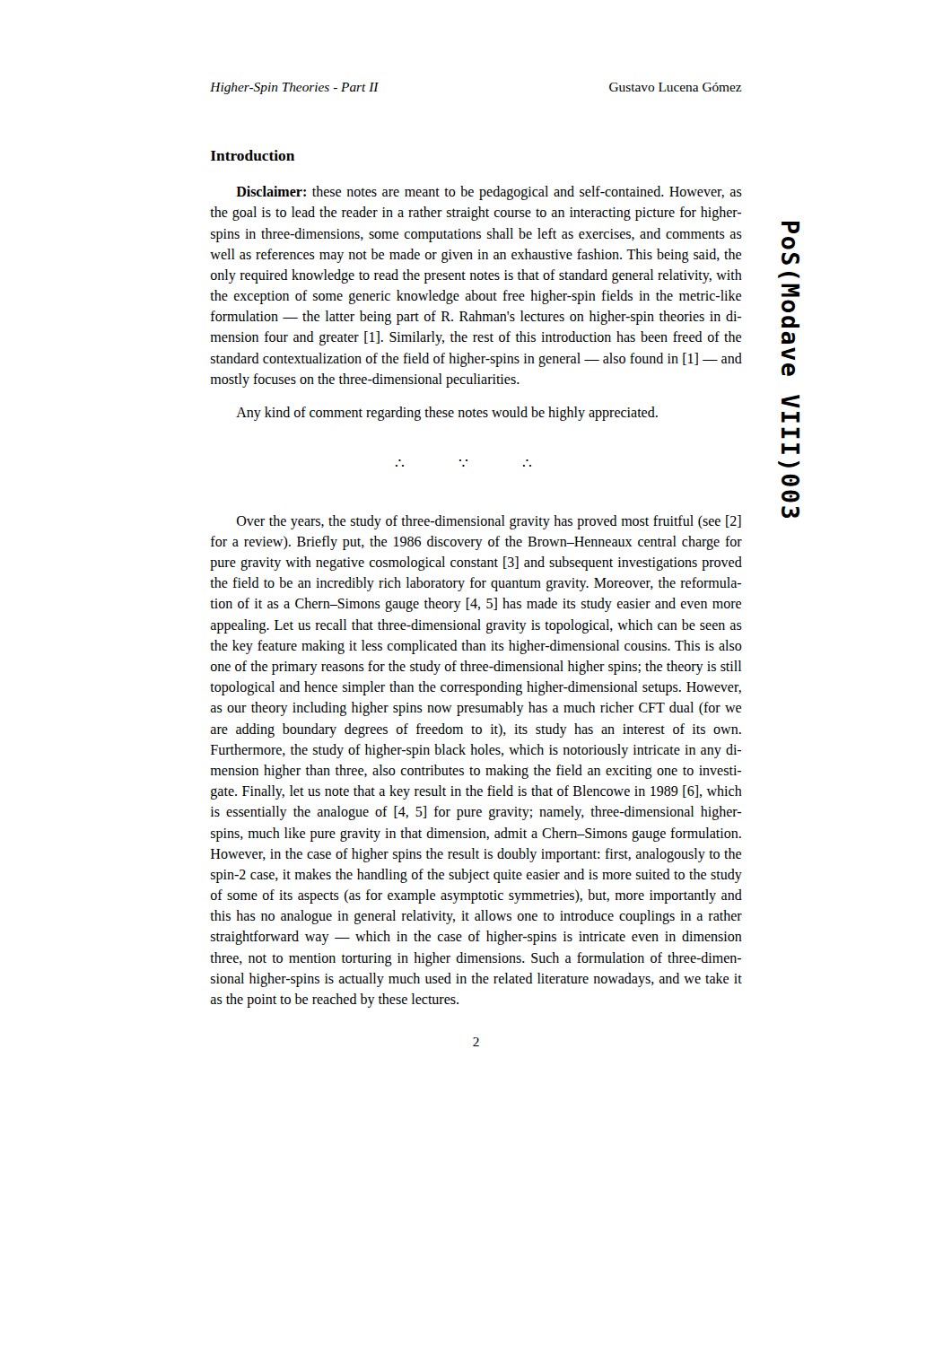Higher-Spin Theories - Part II Gustavo Lucena Gómez
PoS(Modave VIII)003
Introduction
Disclaimer: these notes are meant to be pedagogical and self-contained. However, as the goal is to lead the reader in a rather straight course to an interacting picture for higher-spins in three-dimensions, some computations shall be left as exercises, and comments as well as references may not be made or given in an exhaustive fashion. This being said, the only required knowledge to read the present notes is that of standard general relativity, with the exception of some generic knowledge about free higher-spin fields in the metric-like formulation — the latter being part of R. Rahman's lectures on higher-spin theories in dimension four and greater [1]. Similarly, the rest of this introduction has been freed of the standard contextualization of the field of higher-spins in general — also found in [1] — and mostly focuses on the three-dimensional peculiarities.
Any kind of comment regarding these notes would be highly appreciated.
∴ ∵ ∴
Over the years, the study of three-dimensional gravity has proved most fruitful (see [2] for a review). Briefly put, the 1986 discovery of the Brown–Henneaux central charge for pure gravity with negative cosmological constant [3] and subsequent investigations proved the field to be an incredibly rich laboratory for quantum gravity. Moreover, the reformulation of it as a Chern–Simons gauge theory [4, 5] has made its study easier and even more appealing. Let us recall that three-dimensional gravity is topological, which can be seen as the key feature making it less complicated than its higher-dimensional cousins. This is also one of the primary reasons for the study of three-dimensional higher spins; the theory is still topological and hence simpler than the corresponding higher-dimensional setups. However, as our theory including higher spins now presumably has a much richer CFT dual (for we are adding boundary degrees of freedom to it), its study has an interest of its own. Furthermore, the study of higher-spin black holes, which is notoriously intricate in any dimension higher than three, also contributes to making the field an exciting one to investigate. Finally, let us note that a key result in the field is that of Blencowe in 1989 [6], which is essentially the analogue of [4, 5] for pure gravity; namely, three-dimensional higher-spins, much like pure gravity in that dimension, admit a Chern–Simons gauge formulation. However, in the case of higher spins the result is doubly important: first, analogously to the spin-2 case, it makes the handling of the subject quite easier and is more suited to the study of some of its aspects (as for example asymptotic symmetries), but, more importantly and this has no analogue in general relativity, it allows one to introduce couplings in a rather straightforward way — which in the case of higher-spins is intricate even in dimension three, not to mention torturing in higher dimensions. Such a formulation of three-dimensional higher-spins is actually much used in the related literature nowadays, and we take it as the point to be reached by these lectures.
2